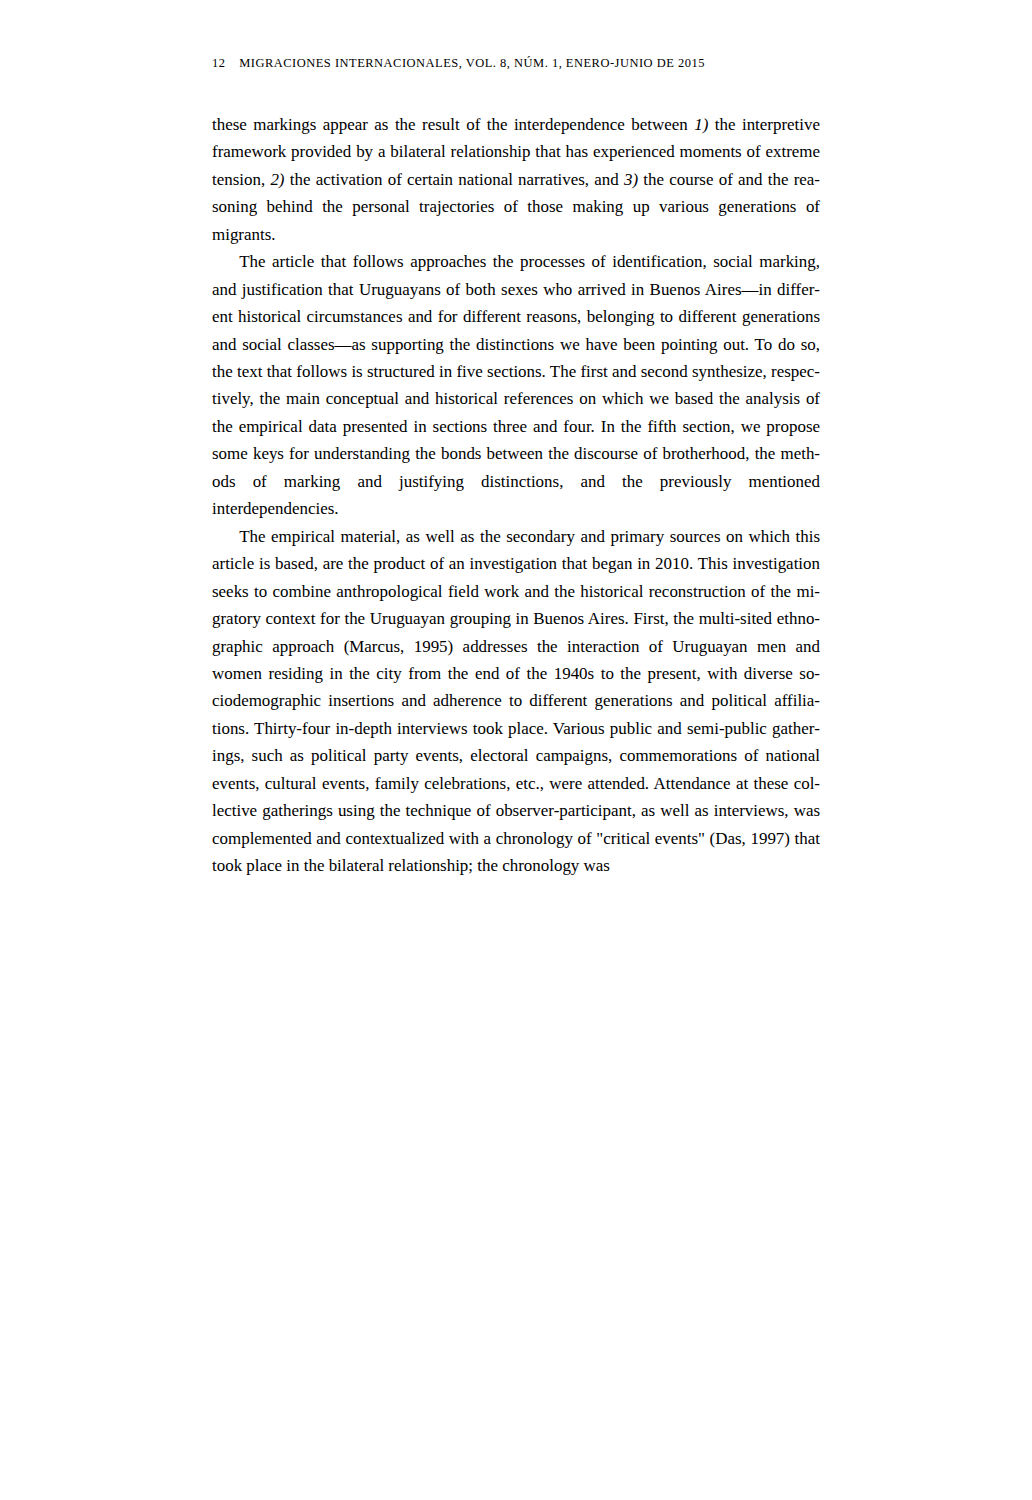12 MIGRACIONES INTERNACIONALES, VOL. 8, NÚM. 1, ENERO-JUNIO DE 2015
these markings appear as the result of the interdependence between 1) the interpretive framework provided by a bilateral relationship that has experienced moments of extreme tension, 2) the activation of certain national narratives, and 3) the course of and the reasoning behind the personal trajectories of those making up various generations of migrants.
The article that follows approaches the processes of identification, social marking, and justification that Uruguayans of both sexes who arrived in Buenos Aires—in different historical circumstances and for different reasons, belonging to different generations and social classes—as supporting the distinctions we have been pointing out. To do so, the text that follows is structured in five sections. The first and second synthesize, respectively, the main conceptual and historical references on which we based the analysis of the empirical data presented in sections three and four. In the fifth section, we propose some keys for understanding the bonds between the discourse of brotherhood, the methods of marking and justifying distinctions, and the previously mentioned interdependencies.
The empirical material, as well as the secondary and primary sources on which this article is based, are the product of an investigation that began in 2010. This investigation seeks to combine anthropological field work and the historical reconstruction of the migratory context for the Uruguayan grouping in Buenos Aires. First, the multi-sited ethnographic approach (Marcus, 1995) addresses the interaction of Uruguayan men and women residing in the city from the end of the 1940s to the present, with diverse sociodemographic insertions and adherence to different generations and political affiliations. Thirty-four in-depth interviews took place. Various public and semi-public gatherings, such as political party events, electoral campaigns, commemorations of national events, cultural events, family celebrations, etc., were attended. Attendance at these collective gatherings using the technique of observer-participant, as well as interviews, was complemented and contextualized with a chronology of "critical events" (Das, 1997) that took place in the bilateral relationship; the chronology was